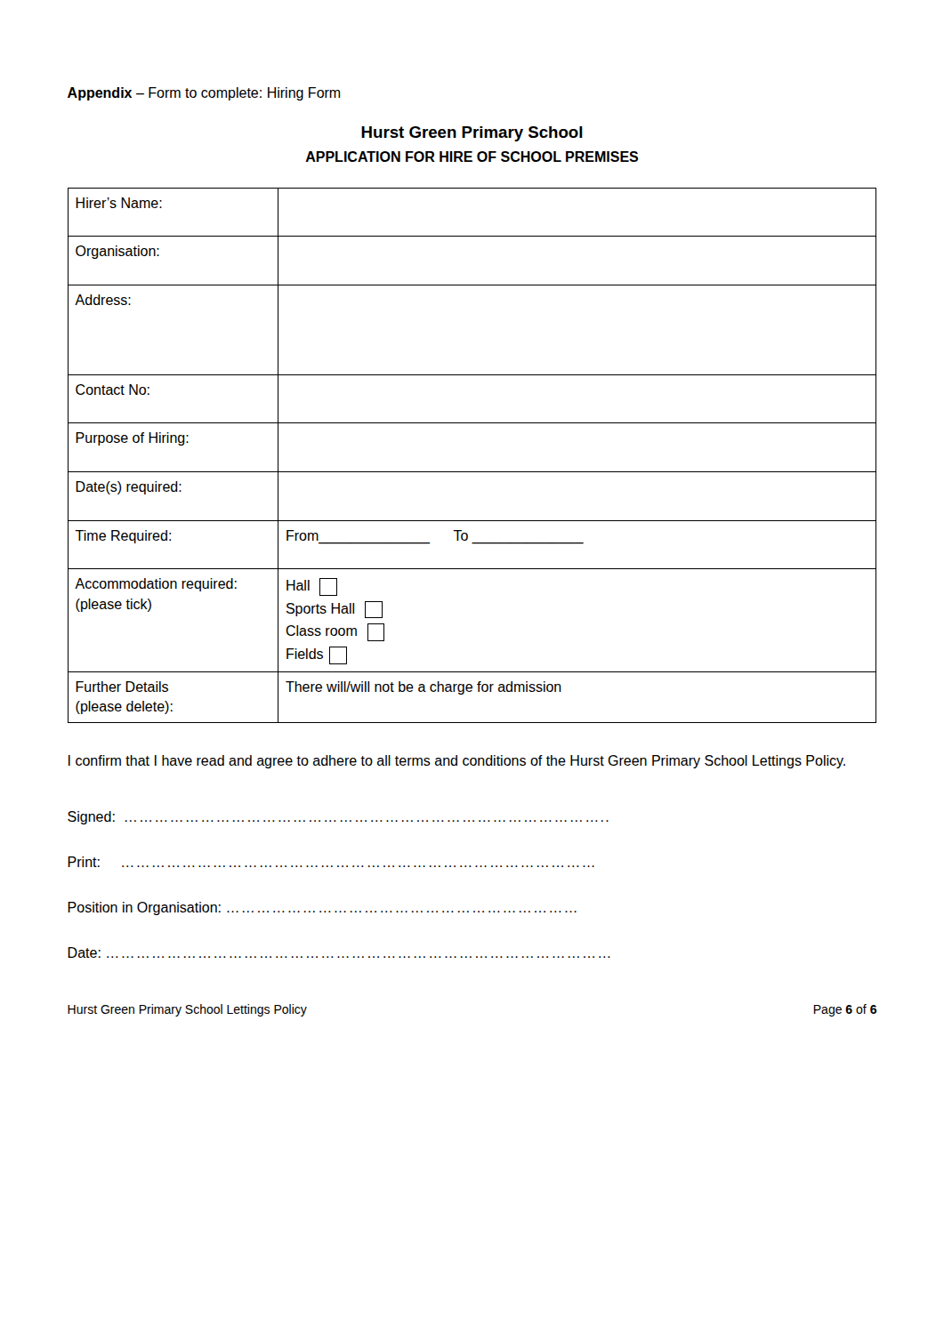Appendix – Form to complete: Hiring Form
Hurst Green Primary School
Application for Hire of School Premises
| Hirer’s Name: | |
| Organisation: | |
| Address: | |
| Contact No: | |
| Purpose of Hiring: | |
| Date(s) required: | |
| Time Required: | From______________ To ______________ |
| Accommodation required: (please tick) | Hall Sports Hall Class room Fields |
| Further Details (please delete): | There will/will not be a charge for admission |
I confirm that I have read and agree to adhere to all terms and conditions of the Hurst Green Primary School Lettings Policy.
Signed: …………………………………………………………………………………..
Print: …………………………………………………………………………………
Position in Organisation: ……………………………………………………………
Date: ………………………………………………………………………………………
Hurst Green Primary School Lettings Policy Page 6 of 6